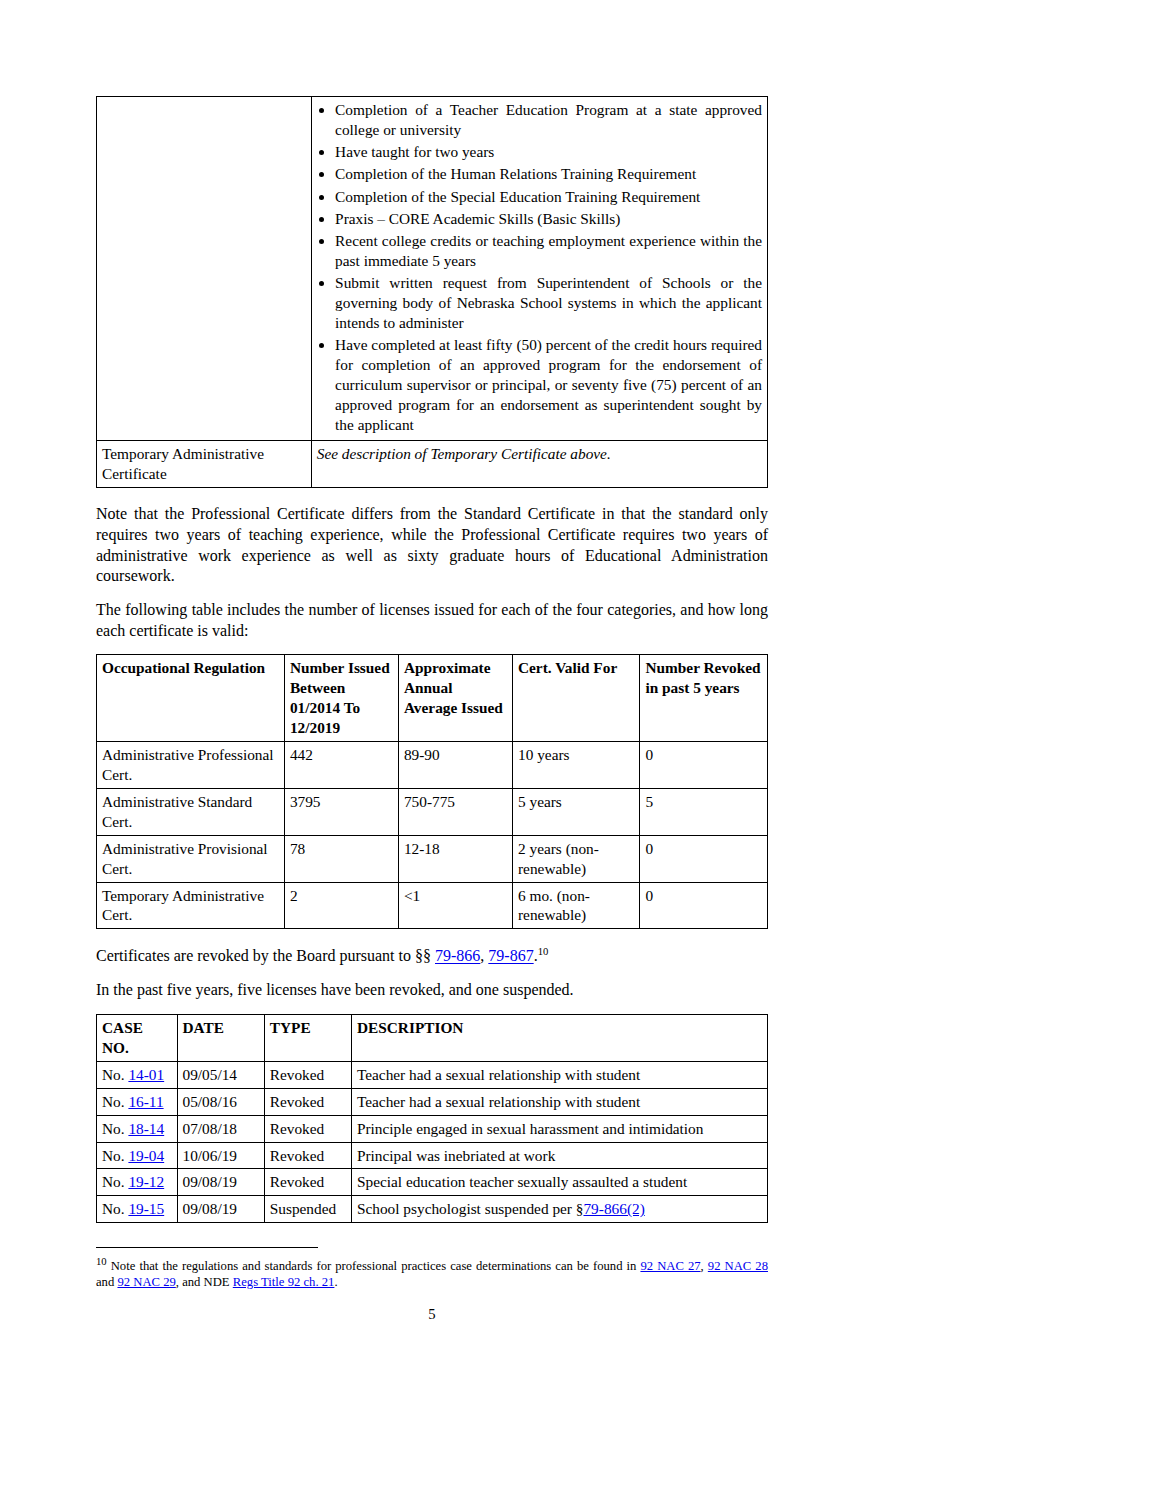| | Completion of a Teacher Education Program at a state approved college or university Have taught for two years Completion of the Human Relations Training Requirement Completion of the Special Education Training Requirement Praxis – CORE Academic Skills (Basic Skills) Recent college credits or teaching employment experience within the past immediate 5 years Submit written request from Superintendent of Schools or the governing body of Nebraska School systems in which the applicant intends to administer Have completed at least fifty (50) percent of the credit hours required for completion of an approved program for the endorsement of curriculum supervisor or principal, or seventy five (75) percent of an approved program for an endorsement as superintendent sought by the applicant |
| Temporary Administrative Certificate | See description of Temporary Certificate above. |
Note that the Professional Certificate differs from the Standard Certificate in that the standard only requires two years of teaching experience, while the Professional Certificate requires two years of administrative work experience as well as sixty graduate hours of Educational Administration coursework.
The following table includes the number of licenses issued for each of the four categories, and how long each certificate is valid:
| Occupational Regulation | Number Issued Between 01/2014 To 12/2019 | Approximate Annual Average Issued | Cert. Valid For | Number Revoked in past 5 years |
| --- | --- | --- | --- | --- |
| Administrative Professional Cert. | 442 | 89-90 | 10 years | 0 |
| Administrative Standard Cert. | 3795 | 750-775 | 5 years | 5 |
| Administrative Provisional Cert. | 78 | 12-18 | 2 years (non-renewable) | 0 |
| Temporary Administrative Cert. | 2 | <1 | 6 mo. (non-renewable) | 0 |
Certificates are revoked by the Board pursuant to §§ 79-866, 79-867.10
In the past five years, five licenses have been revoked, and one suspended.
| CASE NO. | DATE | TYPE | DESCRIPTION |
| --- | --- | --- | --- |
| No. 14-01 | 09/05/14 | Revoked | Teacher had a sexual relationship with student |
| No. 16-11 | 05/08/16 | Revoked | Teacher had a sexual relationship with student |
| No. 18-14 | 07/08/18 | Revoked | Principle engaged in sexual harassment and intimidation |
| No. 19-04 | 10/06/19 | Revoked | Principal was inebriated at work |
| No. 19-12 | 09/08/19 | Revoked | Special education teacher sexually assaulted a student |
| No. 19-15 | 09/08/19 | Suspended | School psychologist suspended per § 79-866(2) |
10 Note that the regulations and standards for professional practices case determinations can be found in 92 NAC 27, 92 NAC 28 and 92 NAC 29, and NDE Regs Title 92 ch. 21.
5